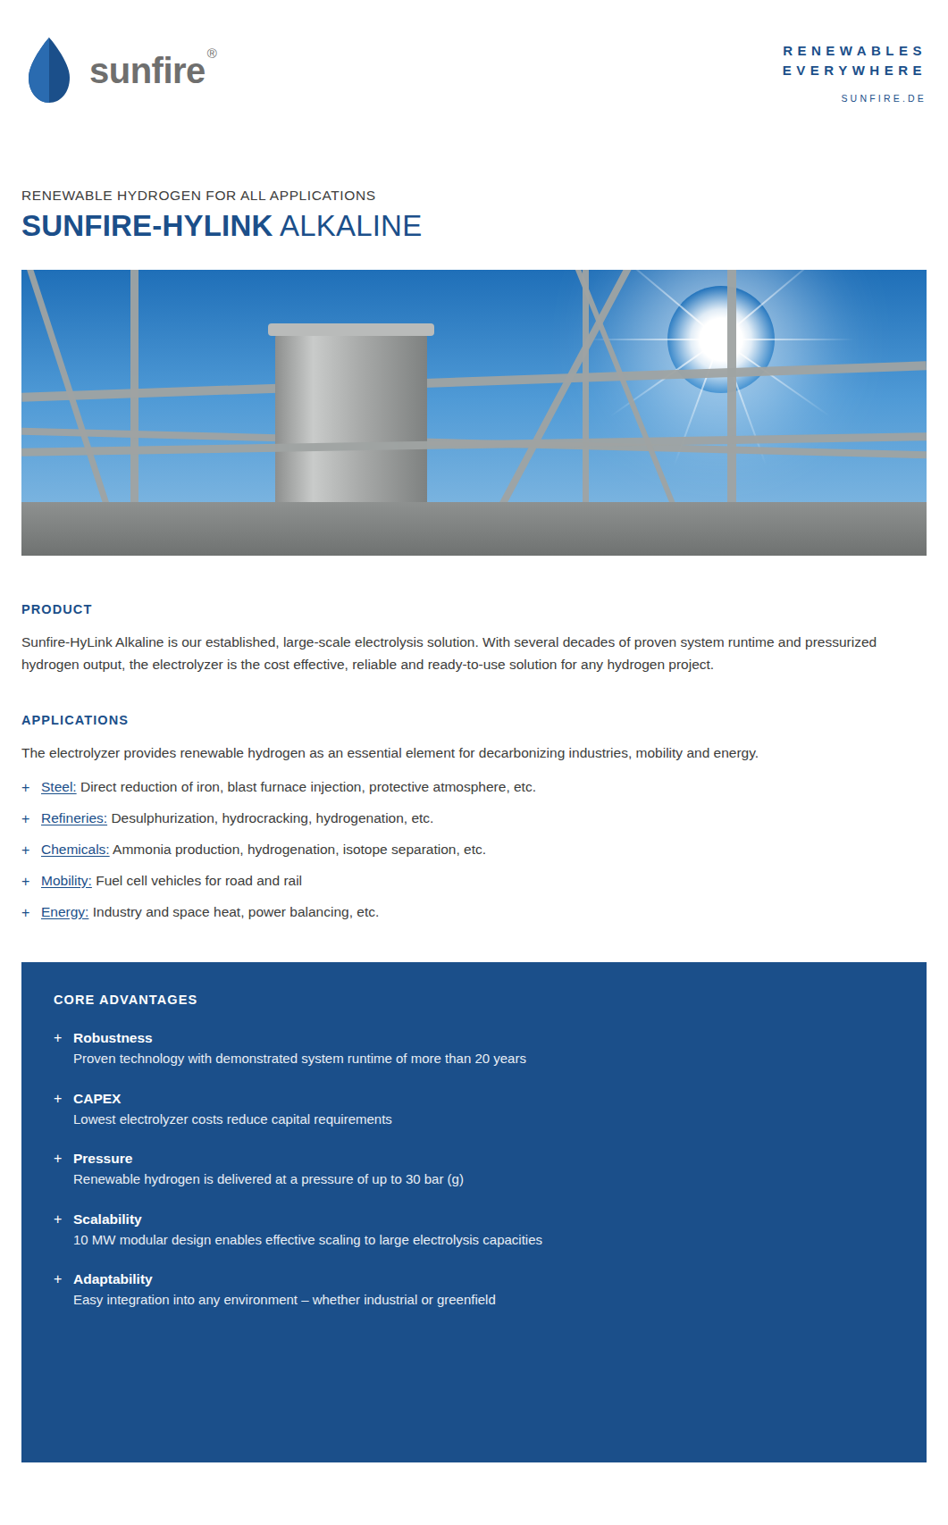sunfire®
RENEWABLES
EVERYWHERE
SUNFIRE.DE
Renewable hydrogen for all applications
Sunfire-HyLink Alkaline
Product
Sunfire-HyLink Alkaline is our established, large-scale electrolysis solution. With several decades of proven system runtime and pressurized hydrogen output, the electrolyzer is the cost effective, reliable and ready-to-use solution for any hydrogen project.
Applications
The electrolyzer provides renewable hydrogen as an essential element for decarbonizing industries, mobility and energy.
Steel: Direct reduction of iron, blast furnace injection, protective atmosphere, etc.
Refineries: Desulphurization, hydrocracking, hydrogenation, etc.
Chemicals: Ammonia production, hydrogenation, isotope separation, etc.
Mobility: Fuel cell vehicles for road and rail
Energy: Industry and space heat, power balancing, etc.
Core advantages
Robustness Proven technology with demonstrated system runtime of more than 20 years
CAPEX Lowest electrolyzer costs reduce capital requirements
Pressure Renewable hydrogen is delivered at a pressure of up to 30 bar (g)
Scalability 10 MW modular design enables effective scaling to large electrolysis capacities
Adaptability Easy integration into any environment – whether industrial or greenfield